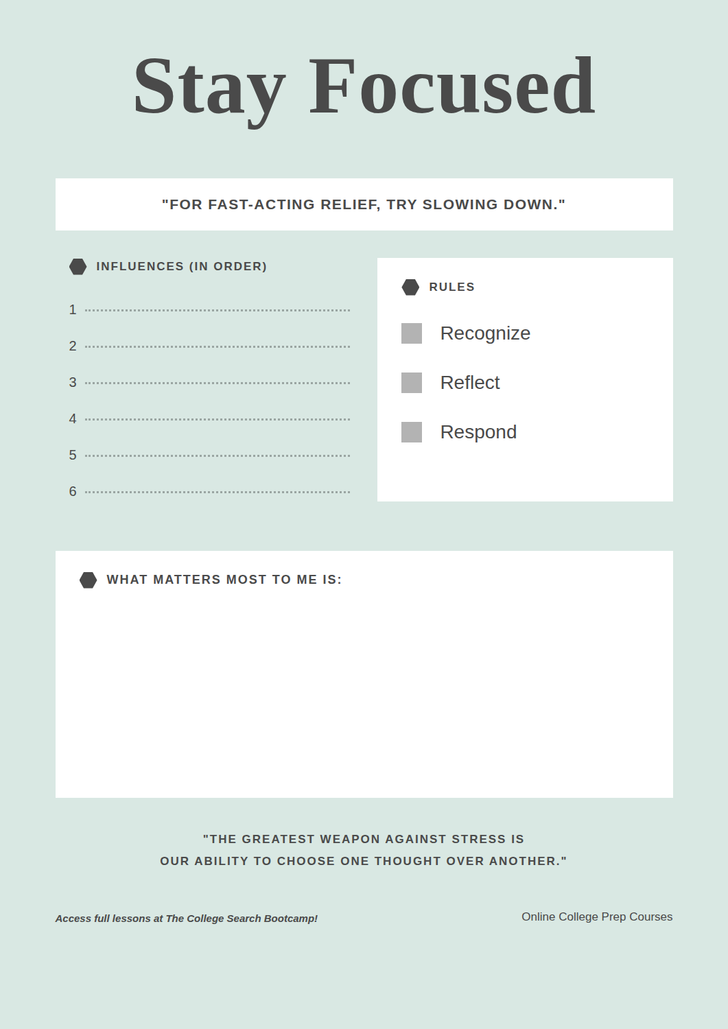Stay Focused
"For fast-acting relief, try slowing down."
Influences (in order)
Rules
Recognize
Reflect
Respond
What matters most to me is:
"The greatest weapon against stress is
our ability to choose one thought over another."
Access full lessons at The College Search Bootcamp!
Online College Prep Courses